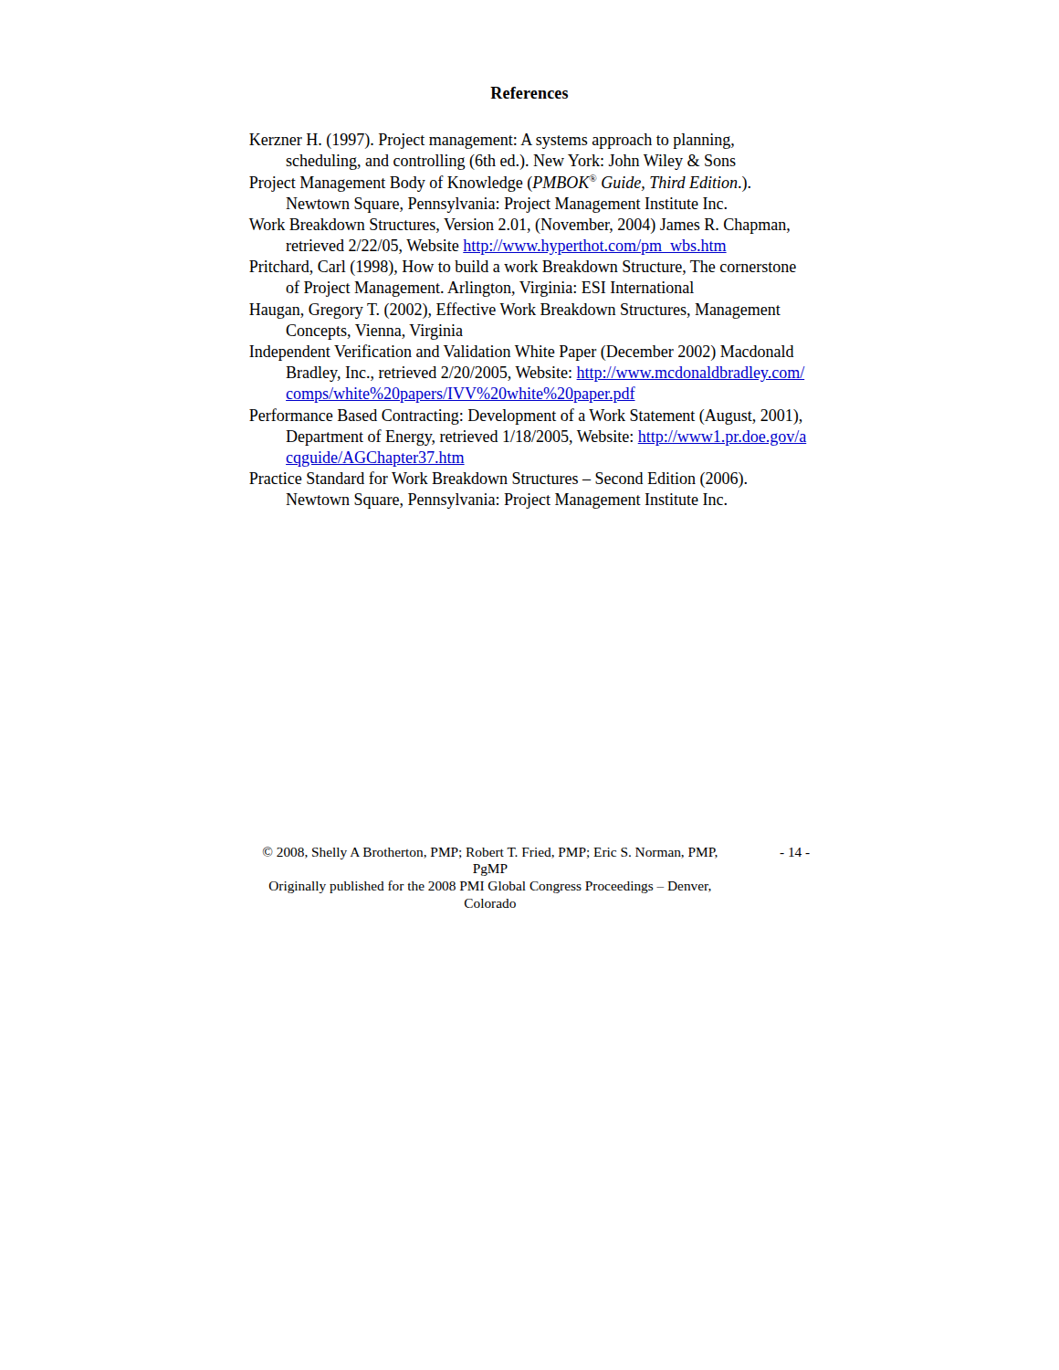References
Kerzner H. (1997). Project management: A systems approach to planning, scheduling, and controlling (6th ed.). New York: John Wiley & Sons
Project Management Body of Knowledge (PMBOK® Guide, Third Edition.). Newtown Square, Pennsylvania: Project Management Institute Inc.
Work Breakdown Structures, Version 2.01, (November, 2004) James R. Chapman, retrieved 2/22/05, Website http://www.hyperthot.com/pm_wbs.htm
Pritchard, Carl (1998), How to build a work Breakdown Structure, The cornerstone of Project Management. Arlington, Virginia: ESI International
Haugan, Gregory T. (2002), Effective Work Breakdown Structures, Management Concepts, Vienna, Virginia
Independent Verification and Validation White Paper (December 2002) Macdonald Bradley, Inc., retrieved 2/20/2005, Website: http://www.mcdonaldbradley.com/comps/white%20papers/IVV%20white%20paper.pdf
Performance Based Contracting: Development of a Work Statement (August, 2001), Department of Energy, retrieved 1/18/2005, Website: http://www1.pr.doe.gov/acqguide/AGChapter37.htm
Practice Standard for Work Breakdown Structures – Second Edition (2006). Newtown Square, Pennsylvania: Project Management Institute Inc.
© 2008, Shelly A Brotherton, PMP; Robert T. Fried, PMP; Eric S. Norman, PMP, PgMP
Originally published for the 2008 PMI Global Congress Proceedings – Denver, Colorado
- 14 -